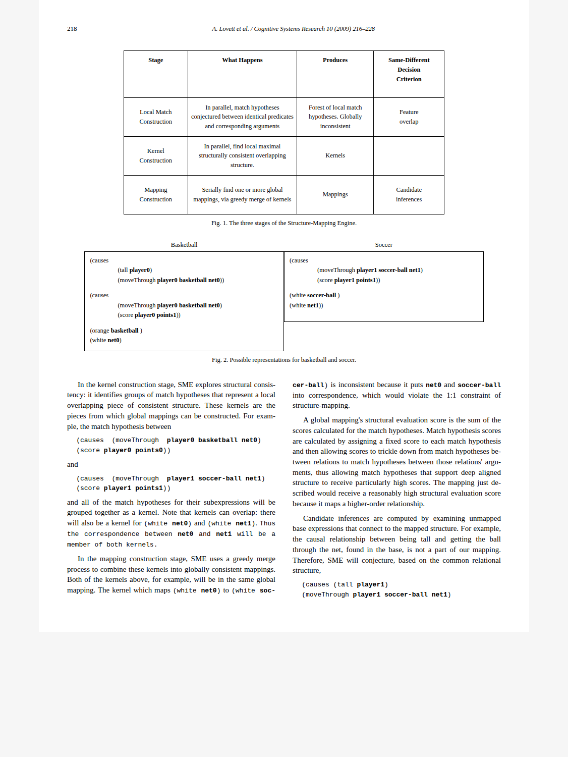218 A. Lovett et al. / Cognitive Systems Research 10 (2009) 216–228
| Stage | What Happens | Produces | Same-Different Decision Criterion |
| --- | --- | --- | --- |
| Local Match Construction | In parallel, match hypotheses conjectured between identical predicates and corresponding arguments | Forest of local match hypotheses. Globally inconsistent | Feature overlap |
| Kernel Construction | In parallel, find local maximal structurally consistent overlapping structure. | Kernels | |
| Mapping Construction | Serially find one or more global mappings, via greedy merge of kernels | Mappings | Candidate inferences |
Fig. 1. The three stages of the Structure-Mapping Engine.
Basketball
(causes
(tall player0)
(moveThrough player0 basketball net0))
(causes
(moveThrough player0 basketball net0)
(score player0 points1))
(orange basketball )
(white net0)
Soccer
(causes
(moveThrough player1 soccer-ball net1)
(score player1 points1))
(white soccer-ball )
(white net1))
Fig. 2. Possible representations for basketball and soccer.
In the kernel construction stage, SME explores structural consistency: it identifies groups of match hypotheses that represent a local overlapping piece of consistent structure. These kernels are the pieces from which global mappings can be constructed. For example, the match hypothesis between
(causes (moveThrough player0 basketball net0) (score player0 points0))
and
(causes (moveThrough player1 soccer-ball net1) (score player1 points1))
and all of the match hypotheses for their subexpressions will be grouped together as a kernel. Note that kernels can overlap: there will also be a kernel for (white net0) and (white net1). Thus the correspondence between net0 and net1 will be a member of both kernels.
In the mapping construction stage, SME uses a greedy merge process to combine these kernels into globally consistent mappings. Both of the kernels above, for example, will be in the same global mapping. The kernel which maps (white net0) to (white soccer-ball) is inconsistent because it puts net0 and soccer-ball into correspondence, which would violate the 1:1 constraint of structure-mapping.
A global mapping's structural evaluation score is the sum of the scores calculated for the match hypotheses. Match hypothesis scores are calculated by assigning a fixed score to each match hypothesis and then allowing scores to trickle down from match hypotheses between relations to match hypotheses between those relations' arguments, thus allowing match hypotheses that support deep aligned structure to receive particularly high scores. The mapping just described would receive a reasonably high structural evaluation score because it maps a higher-order relationship.
Candidate inferences are computed by examining unmapped base expressions that connect to the mapped structure. For example, the causal relationship between being tall and getting the ball through the net, found in the base, is not a part of our mapping. Therefore, SME will conjecture, based on the common relational structure,
(causes (tall player1) (moveThrough player1 soccer-ball net1)